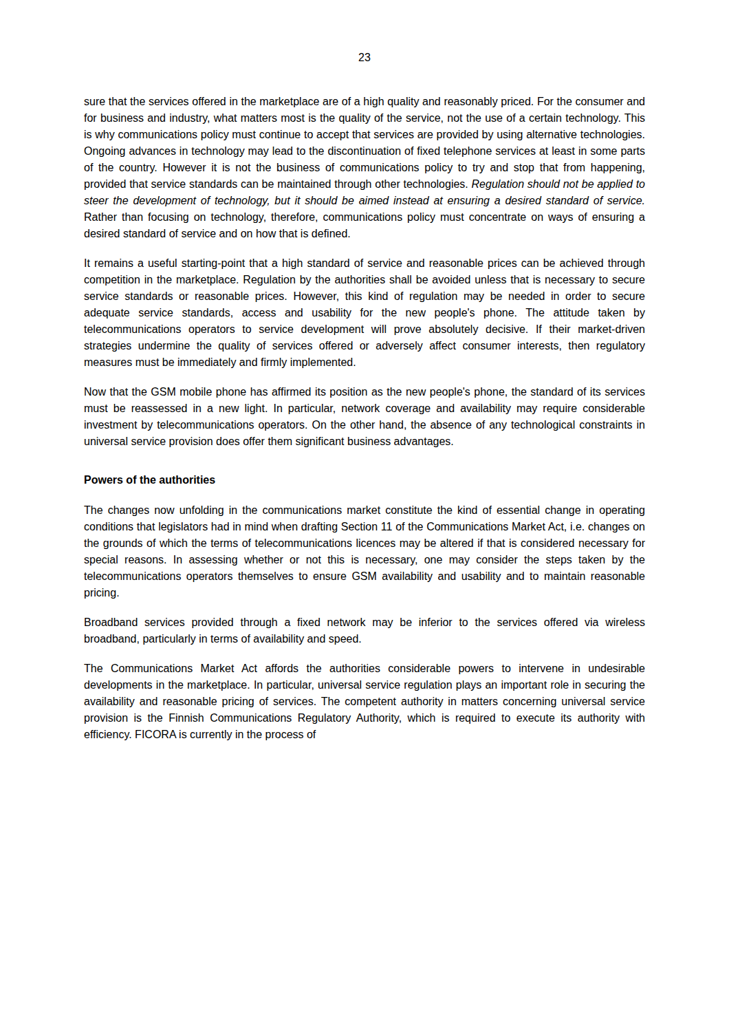23
sure that the services offered in the marketplace are of a high quality and reasonably priced. For the consumer and for business and industry, what matters most is the quality of the service, not the use of a certain technology. This is why communications policy must continue to accept that services are provided by using alternative technologies. Ongoing advances in technology may lead to the discontinuation of fixed telephone services at least in some parts of the country. However it is not the business of communications policy to try and stop that from happening, provided that service standards can be maintained through other technologies. Regulation should not be applied to steer the development of technology, but it should be aimed instead at ensuring a desired standard of service. Rather than focusing on technology, therefore, communications policy must concentrate on ways of ensuring a desired standard of service and on how that is defined.
It remains a useful starting-point that a high standard of service and reasonable prices can be achieved through competition in the marketplace. Regulation by the authorities shall be avoided unless that is necessary to secure service standards or reasonable prices. However, this kind of regulation may be needed in order to secure adequate service standards, access and usability for the new people's phone. The attitude taken by telecommunications operators to service development will prove absolutely decisive. If their market-driven strategies undermine the quality of services offered or adversely affect consumer interests, then regulatory measures must be immediately and firmly implemented.
Now that the GSM mobile phone has affirmed its position as the new people's phone, the standard of its services must be reassessed in a new light. In particular, network coverage and availability may require considerable investment by telecommunications operators. On the other hand, the absence of any technological constraints in universal service provision does offer them significant business advantages.
Powers of the authorities
The changes now unfolding in the communications market constitute the kind of essential change in operating conditions that legislators had in mind when drafting Section 11 of the Communications Market Act, i.e. changes on the grounds of which the terms of telecommunications licences may be altered if that is considered necessary for special reasons. In assessing whether or not this is necessary, one may consider the steps taken by the telecommunications operators themselves to ensure GSM availability and usability and to maintain reasonable pricing.
Broadband services provided through a fixed network may be inferior to the services offered via wireless broadband, particularly in terms of availability and speed.
The Communications Market Act affords the authorities considerable powers to intervene in undesirable developments in the marketplace. In particular, universal service regulation plays an important role in securing the availability and reasonable pricing of services. The competent authority in matters concerning universal service provision is the Finnish Communications Regulatory Authority, which is required to execute its authority with efficiency. FICORA is currently in the process of